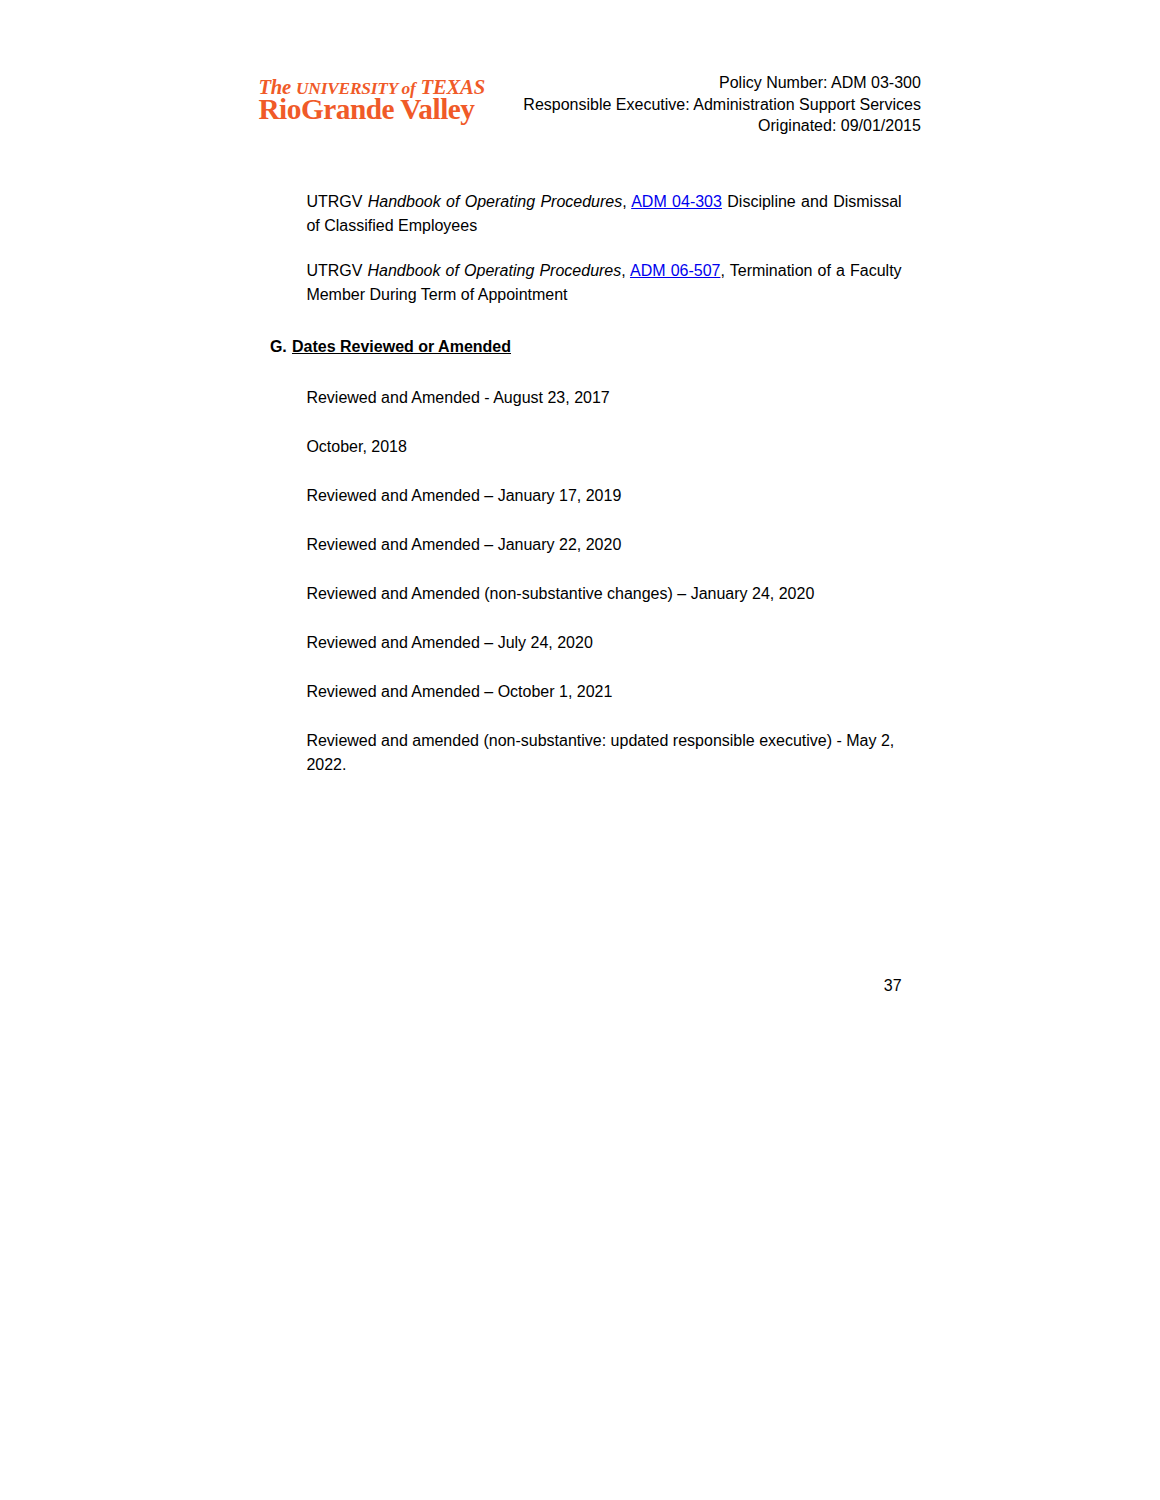The UNIVERSITY of TEXAS Rio Grande Valley
Policy Number: ADM 03-300
Responsible Executive: Administration Support Services
Originated: 09/01/2015
UTRGV Handbook of Operating Procedures, ADM 04-303 Discipline and Dismissal of Classified Employees
UTRGV Handbook of Operating Procedures, ADM 06-507, Termination of a Faculty Member During Term of Appointment
G. Dates Reviewed or Amended
Reviewed and Amended - August 23, 2017
October, 2018
Reviewed and Amended – January 17, 2019
Reviewed and Amended – January 22, 2020
Reviewed and Amended (non-substantive changes) – January 24, 2020
Reviewed and Amended – July 24, 2020
Reviewed and Amended – October 1, 2021
Reviewed and amended (non-substantive: updated responsible executive) - May 2, 2022.
37